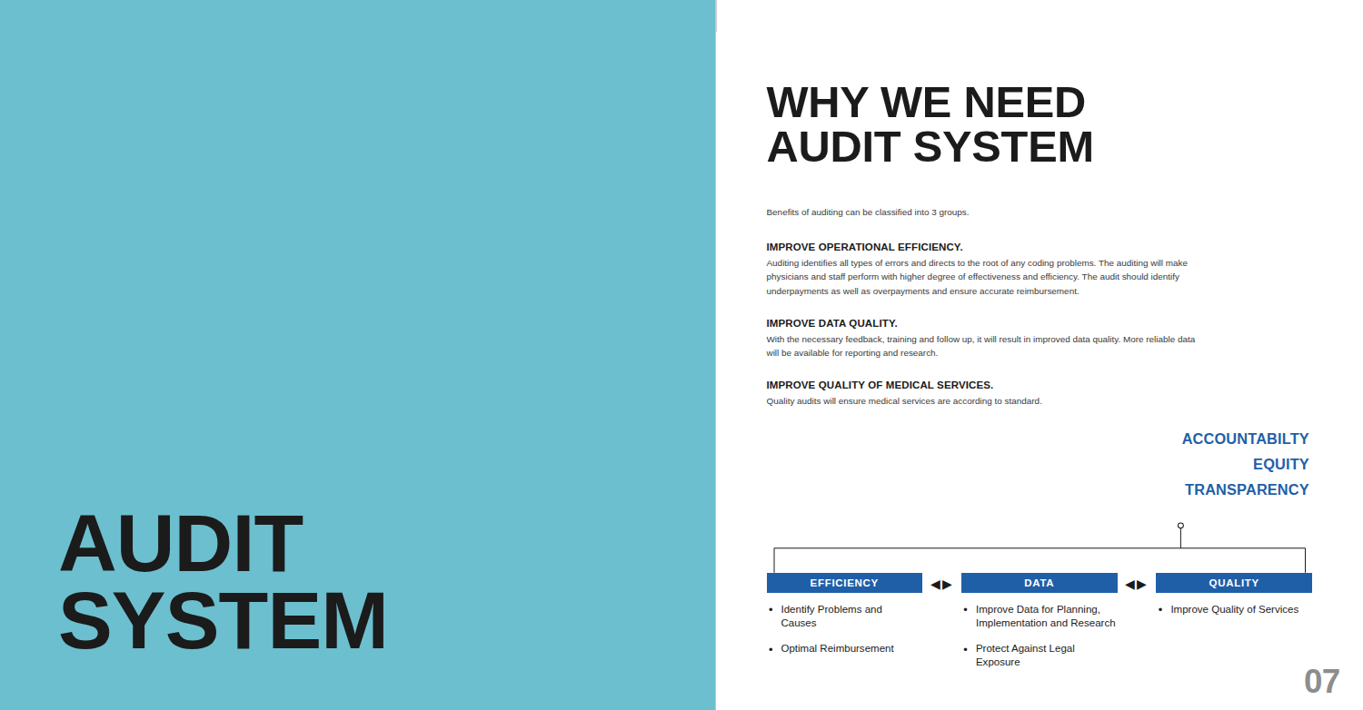AUDIT
SYSTEM
Why we need
audit system
Benefits of auditing can be classified into 3 groups.
IMPROVE OPERATIONAL EFFICIENCY.
Auditing identifies all types of errors and directs to the root of any coding problems. The auditing will make physicians and staff perform with higher degree of effectiveness and efficiency. The audit should identify underpayments as well as overpayments and ensure accurate reimbursement.
IMPROVE DATA QUALITY.
With the necessary feedback, training and follow up, it will result in improved data quality. More reliable data will be available for reporting and research.
IMPROVE QUALITY OF MEDICAL SERVICES.
Quality audits will ensure medical services are according to standard.
Accountabilty Equity Transparency
Efficiency
Identify Problems and Causes
Optimal Reimbursement
◀▶
Data
Improve Data for Planning, Implementation and Research
Protect Against Legal Exposure
◀▶
Quality
Improve Quality of Services
07